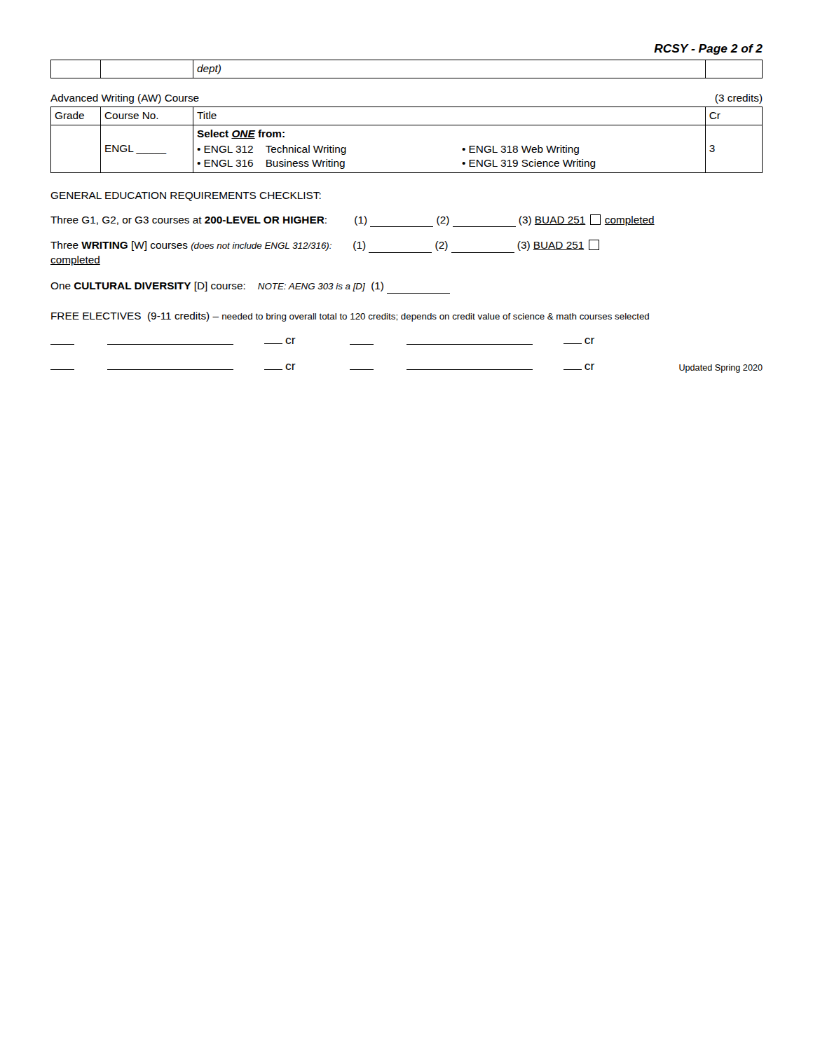RCSY - Page 2 of 2
| | | dept) | |
Advanced Writing (AW) Course (3 credits)
| Grade | Course No. | Title | Cr |
| | ENGL _____ | Select ONE from: • ENGL 312 Technical Writing • ENGL 318 Web Writing • ENGL 316 Business Writing • ENGL 319 Science Writing | 3 |
GENERAL EDUCATION REQUIREMENTS CHECKLIST:
Three G1, G2, or G3 courses at 200-LEVEL OR HIGHER: (1) (2) (3) BUAD 251 completed
Three WRITING [W] courses (does not include ENGL 312/316): (1) (2) (3) BUAD 251
completed
One CULTURAL DIVERSITY [D] course: NOTE: AENG 303 is a [D] (1)
FREE ELECTIVES (9-11 credits) – needed to bring overall total to 120 credits; depends on credit value of science & math courses selected
| | | cr | | | cr | |
| | | cr | | | cr | Updated Spring 2020 |